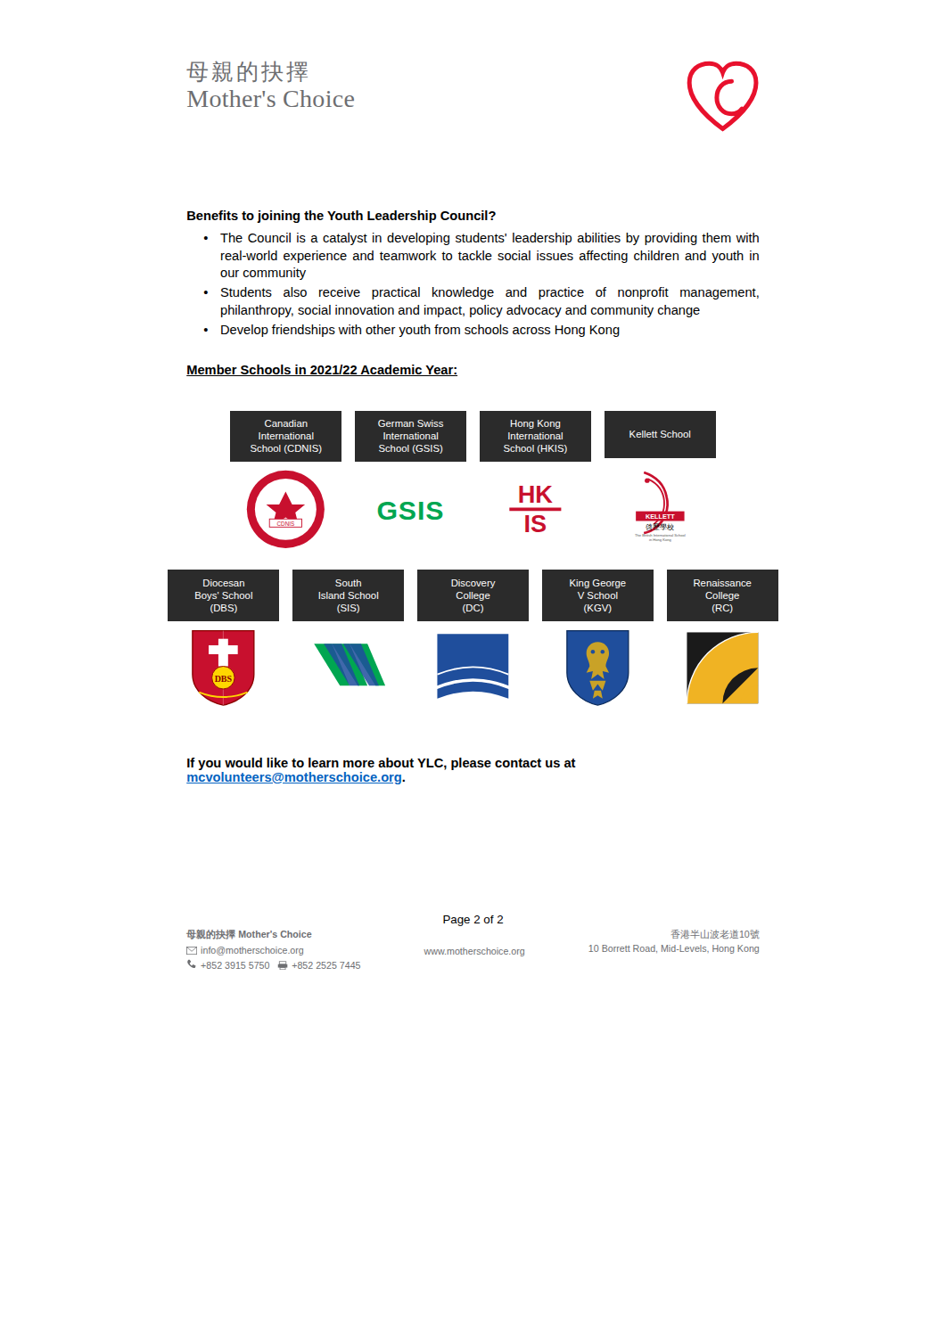母親的抉擇 Mother's Choice
Benefits to joining the Youth Leadership Council?
• The Council is a catalyst in developing students' leadership abilities by providing them with real-world experience and teamwork to tackle social issues affecting children and youth in our community
• Students also receive practical knowledge and practice of nonprofit management, philanthropy, social innovation and impact, policy advocacy and community change
• Develop friendships with other youth from schools across Hong Kong
Member Schools in 2021/22 Academic Year:
Canadian
International
School (CDNIS)
CDNIS
German Swiss
International
School (GSIS)
GSIS
Hong Kong
International
School (HKIS)
HK IS
Kellett School
KELLETT 啓歷學校 The British International School in Hong Kong
Diocesan
Boys' School
(DBS)
DBS
South
Island School
(SIS)
Discovery
College
(DC)
King George
V School
(KGV)
Renaissance
College
(RC)
If you would like to learn more about YLC, please contact us at mcvolunteers@motherschoice.org.
Page 2 of 2
母親的抉擇 Mother's Choice
info@motherschoice.org
+852 3915 5750 +852 2525 7445
www.motherschoice.org
香港半山波老道10號
10 Borrett Road, Mid-Levels, Hong Kong